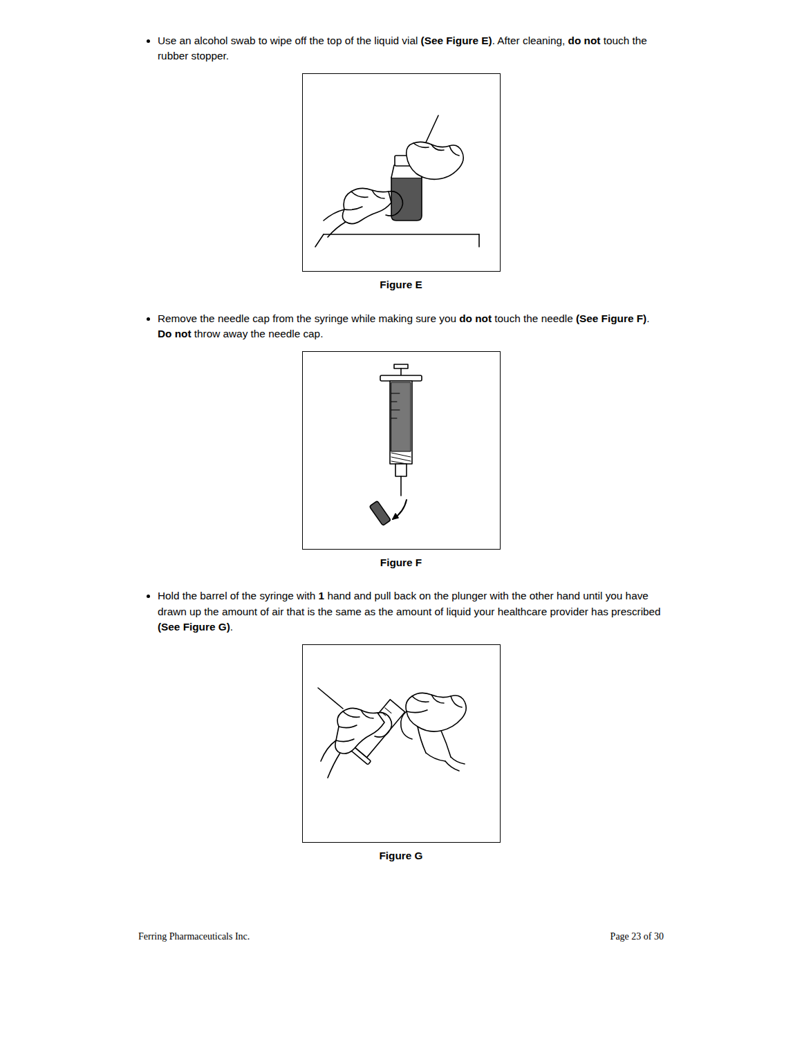Use an alcohol swab to wipe off the top of the liquid vial (See Figure E). After cleaning, do not touch the rubber stopper.
Figure E
Remove the needle cap from the syringe while making sure you do not touch the needle (See Figure F). Do not throw away the needle cap.
Figure F
Hold the barrel of the syringe with 1 hand and pull back on the plunger with the other hand until you have drawn up the amount of air that is the same as the amount of liquid your healthcare provider has prescribed (See Figure G).
Figure G
Ferring Pharmaceuticals Inc. Page 23 of 30